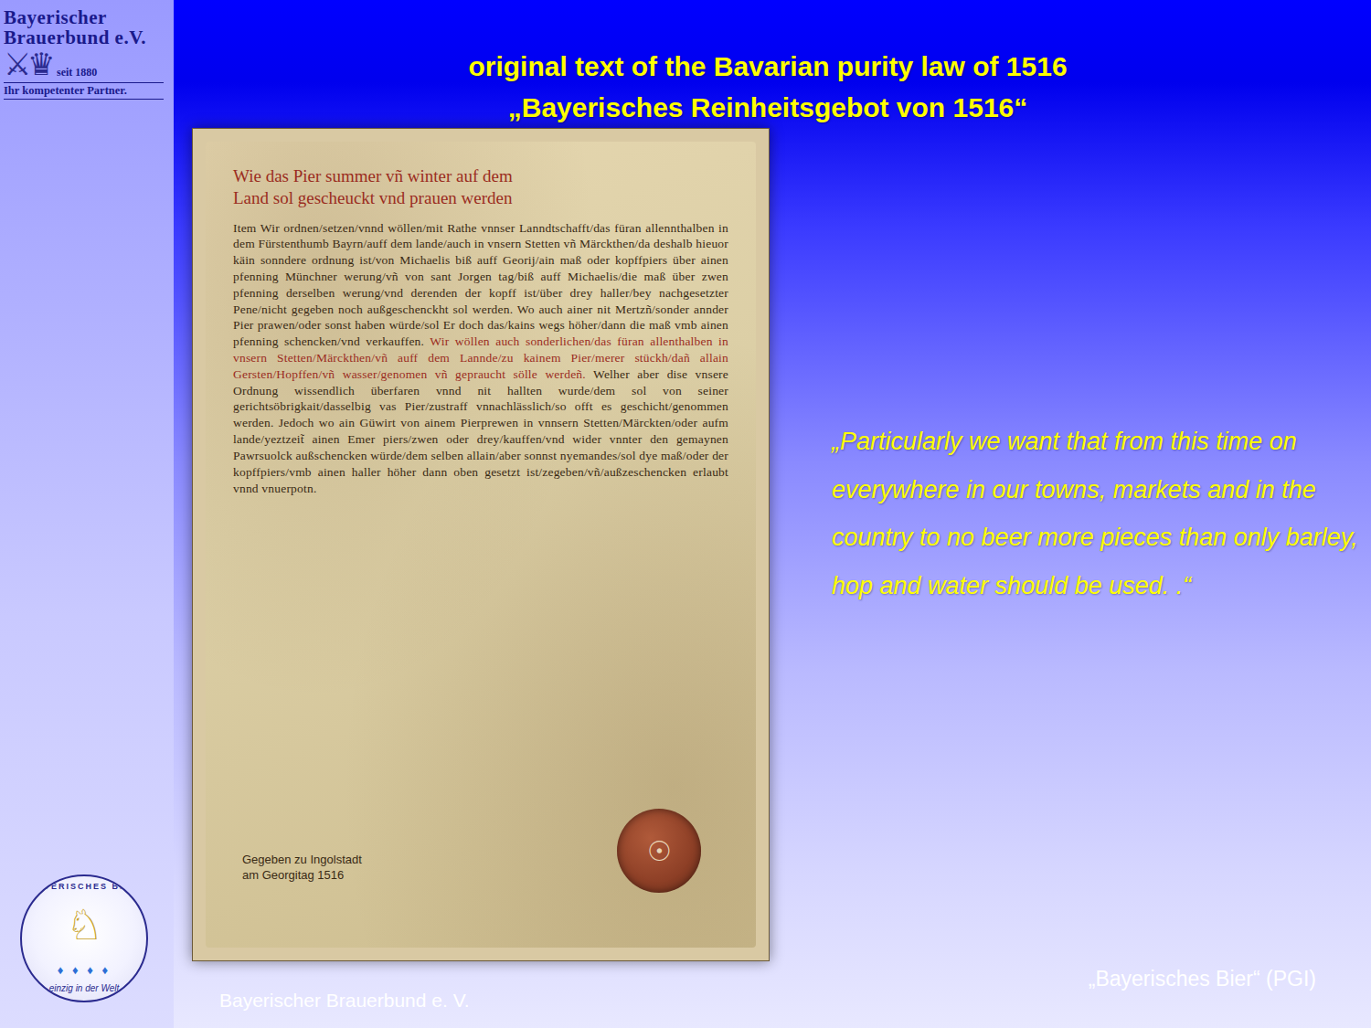Bayerischer
Brauerbund e.V.
⚔♛ seit 1880
Ihr kompetenter Partner.
BAYERISCHES BIER
♘
♦ ♦ ♦ ♦
einzig in der Welt
original text of the Bavarian purity law of 1516
„Bayerisches Reinheitsgebot von 1516“
Wie das Pier summer vñ winter auf dem
Land sol gescheuckt vnd prauen werden
Item Wir ordnen/setzen/vnnd wöllen/mit Rathe vnnser Lanndtschafft/das füran allennthalben in dem Fürstenthumb Bayrn/auff dem lande/auch in vnsern Stetten vñ Märckthen/da deshalb hieuor käin sonndere ordnung ist/von Michaelis biß auff Georij/ain maß oder kopffpiers über ainen pfenning Münchner werung/vñ von sant Jorgen tag/biß auff Michaelis/die maß über zwen pfenning derselben werung/vnd derenden der kopff ist/über drey haller/bey nachgesetzter Pene/nicht gegeben noch außgeschenckht sol werden. Wo auch ainer nit Mertzñ/sonder annder Pier prawen/oder sonst haben würde/sol Er doch das/kains wegs höher/dann die maß vmb ainen pfenning schencken/vnd verkauffen. Wir wöllen auch sonderlichen/das füran allenthalben in vnsern Stetten/Märckthen/vñ auff dem Lannde/zu kainem Pier/merer stückh/dañ allain Gersten/Hopffen/vñ wasser/genomen vñ gepraucht sölle werdeñ. Welher aber dise vnsere Ordnung wissendlich überfaren vnnd nit hallten wurde/dem sol von seiner gerichtsöbrigkait/dasselbig vas Pier/zustraff vnnachlässlich/so offt es geschicht/genommen werden. Jedoch wo ain Güwirt von ainem Pierprewen in vnnsern Stetten/Märckten/oder aufm lande/yeztzeit̃ ainen Emer piers/zwen oder drey/kauffen/vnd wider vnnter den gemaynen Pawrsuolck außschencken würde/dem selben allain/aber sonnst nyemandes/sol dye maß/oder der kopffpiers/vmb ainen haller höher dann oben gesetzt ist/zegeben/vñ/außzeschencken erlaubt vnnd vnuerpotn.
Gegeben zu Ingolstadt
am Georgitag 1516
☉
„Particularly we want that from this time on everywhere in our towns, markets and in the country to no beer more pieces than only barley, hop and water should be used. .“
Bayerischer Brauerbund e. V.
„Bayerisches Bier“ (PGI)